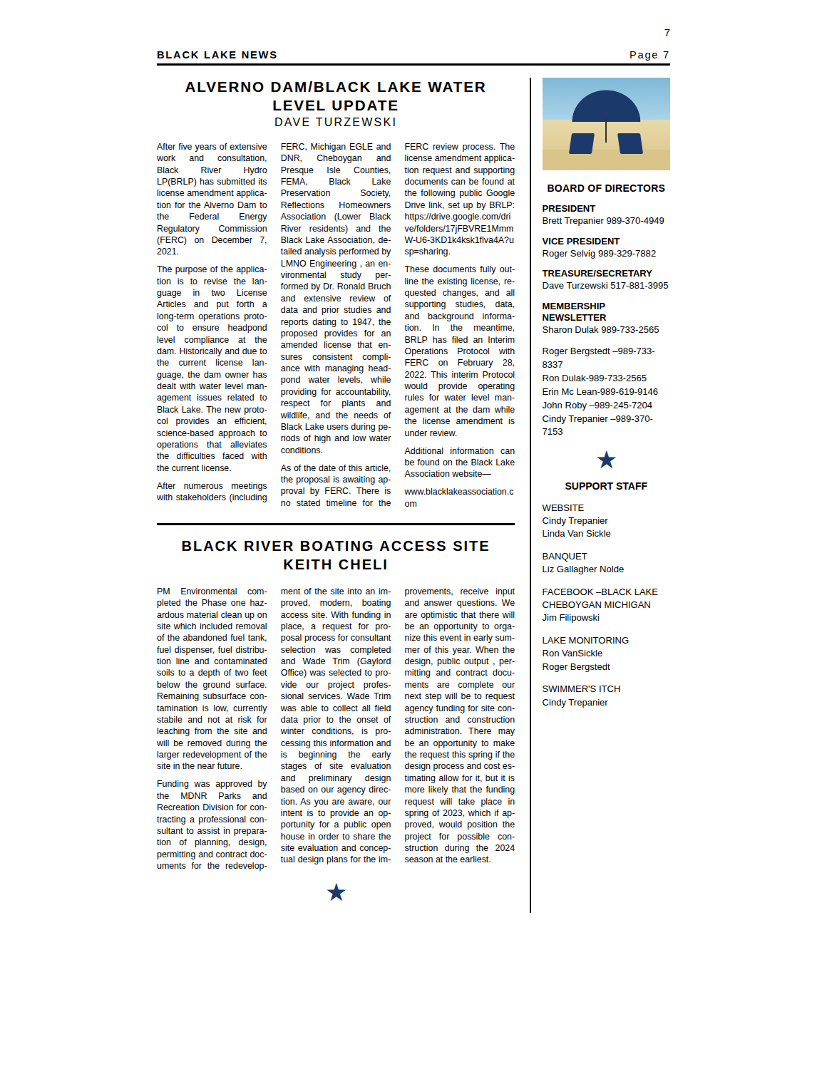7
BLACK LAKE NEWS
Page 7
Alverno dam/black lake water level Update
Dave Turzewski
After five years of extensive work and consultation, Black River Hydro LP(BRLP) has submitted its license amendment application for the Alverno Dam to the Federal Energy Regulatory Commission (FERC) on December 7, 2021.
The purpose of the application is to revise the language in two License Articles and put forth a long-term operations protocol to ensure headpond level compliance at the dam. Historically and due to the current license language, the dam owner has dealt with water level management issues related to Black Lake. The new protocol provides an efficient, science-based approach to operations that alleviates the difficulties faced with the current license.
After numerous meetings with stakeholders (including FERC, Michigan EGLE and DNR, Cheboygan and Presque Isle Counties, FEMA, Black Lake Preservation Society, Reflections Homeowners Association (Lower Black River residents) and the Black Lake Association, detailed analysis performed by LMNO Engineering , an environmental study performed by Dr. Ronald Bruch and extensive review of data and prior studies and reports dating to 1947, the proposed provides for an amended license that ensures consistent compliance with managing headpond water levels, while providing for accountability, respect for plants and wildlife, and the needs of Black Lake users during periods of high and low water conditions.
As of the date of this article, the proposal is awaiting approval by FERC. There is no stated timeline for the FERC review process. The license amendment application request and supporting documents can be found at the following public Google Drive link, set up by BRLP: https://drive.google.com/drive/folders/17jFBVRE1MmmW-U6-3KD1k4ksk1flva4A?usp=sharing.
These documents fully outline the existing license, requested changes, and all supporting studies, data, and background information. In the meantime, BRLP has filed an Interim Operations Protocol with FERC on February 28, 2022. This interim Protocol would provide operating rules for water level management at the dam while the license amendment is under review.
Additional information can be found on the Black Lake Association website—
www.blacklakeassociation.com
Black River Boating Access Site
Keith Cheli
PM Environmental completed the Phase one hazardous material clean up on site which included removal of the abandoned fuel tank, fuel dispenser, fuel distribution line and contaminated soils to a depth of two feet below the ground surface. Remaining subsurface contamination is low, currently stabile and not at risk for leaching from the site and will be removed during the larger redevelopment of the site in the near future.
Funding was approved by the MDNR Parks and Recreation Division for contracting a professional consultant to assist in preparation of planning, design, permitting and contract documents for the redevelopment of the site into an improved, modern, boating access site. With funding in place, a request for proposal process for consultant selection was completed and Wade Trim (Gaylord Office) was selected to provide our project professional services. Wade Trim was able to collect all field data prior to the onset of winter conditions, is processing this information and is beginning the early stages of site evaluation and preliminary design based on our agency direction. As you are aware, our intent is to provide an opportunity for a public open house in order to share the site evaluation and conceptual design plans for the improvements, receive input and answer questions. We are optimistic that there will be an opportunity to organize this event in early summer of this year. When the design, public output , permitting and contract documents are complete our next step will be to request agency funding for site construction and construction administration. There may be an opportunity to make the request this spring if the design process and cost estimating allow for it, but it is more likely that the funding request will take place in spring of 2023, which if approved, would position the project for possible construction during the 2024 season at the earliest.
★
BOARD OF DIRECTORS
PRESIDENT
Brett Trepanier 989-370-4949
VICE PRESIDENT
Roger Selvig 989-329-7882
TREASURE/SECRETARY
Dave Turzewski 517-881-3995
MEMBERSHIP
NEWSLETTER
Sharon Dulak 989-733-2565
Roger Bergstedt –989-733-8337
Ron Dulak-989-733-2565
Erin Mc Lean-989-619-9146
John Roby –989-245-7204
Cindy Trepanier –989-370-7153
★
SUPPORT STAFF
WEBSITE
Cindy Trepanier
Linda Van Sickle
BANQUET
Liz Gallagher Nolde
FACEBOOK –BLACK LAKE CHEBOYGAN MICHIGAN
Jim Filipowski
LAKE MONITORING
Ron VanSickle
Roger Bergstedt
SWIMMER'S ITCH
Cindy Trepanier